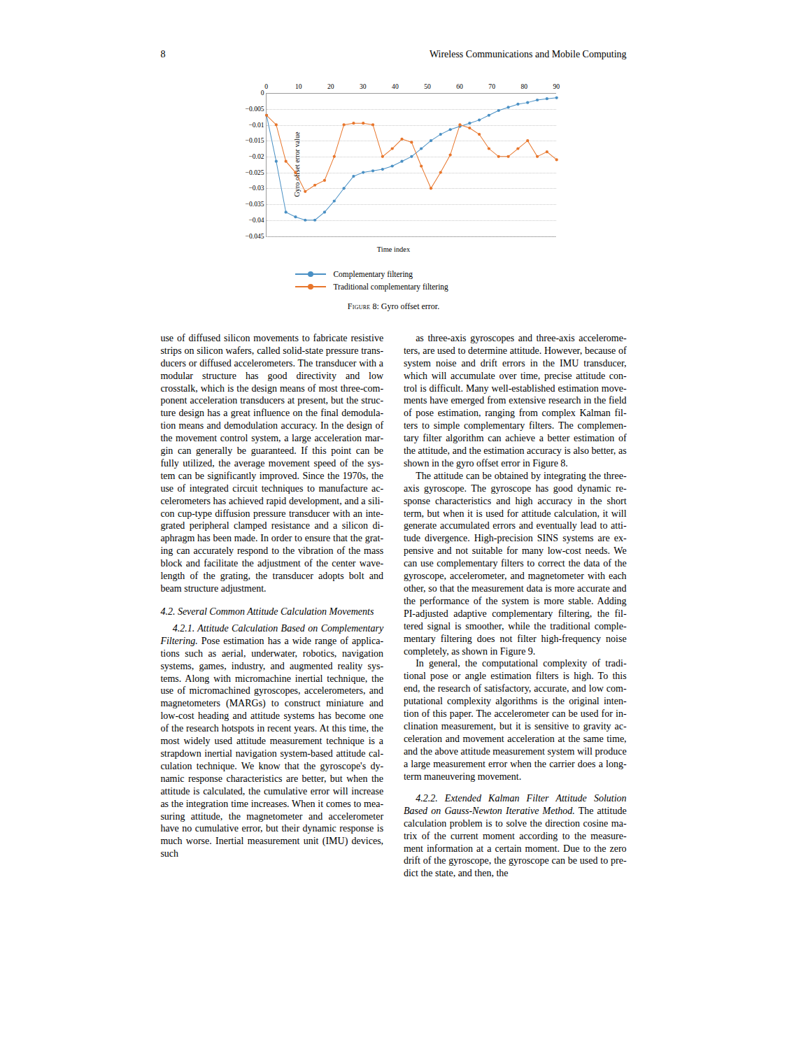8 Wireless Communications and Mobile Computing
Gyro offset error value
0
−0.005
−0.01
−0.015
−0.02
−0.025
−0.03
−0.035
−0.04
−0.045
0
10
20
30
40
50
60
70
80
90
Time index
Complementary filtering
Traditional complementary filtering
Figure 8: Gyro offset error.
use of diffused silicon movements to fabricate resistive strips on silicon wafers, called solid-state pressure transducers or diffused accelerometers. The transducer with a modular structure has good directivity and low crosstalk, which is the design means of most three-component acceleration transducers at present, but the structure design has a great influence on the final demodulation means and demodulation accuracy. In the design of the movement control system, a large acceleration margin can generally be guaranteed. If this point can be fully utilized, the average movement speed of the system can be significantly improved. Since the 1970s, the use of integrated circuit techniques to manufacture accelerometers has achieved rapid development, and a silicon cup-type diffusion pressure transducer with an integrated peripheral clamped resistance and a silicon diaphragm has been made. In order to ensure that the grating can accurately respond to the vibration of the mass block and facilitate the adjustment of the center wavelength of the grating, the transducer adopts bolt and beam structure adjustment.
4.2. Several Common Attitude Calculation Movements
4.2.1. Attitude Calculation Based on Complementary Filtering. Pose estimation has a wide range of applications such as aerial, underwater, robotics, navigation systems, games, industry, and augmented reality systems. Along with micromachine inertial technique, the use of micromachined gyroscopes, accelerometers, and magnetometers (MARGs) to construct miniature and low-cost heading and attitude systems has become one of the research hotspots in recent years. At this time, the most widely used attitude measurement technique is a strapdown inertial navigation system-based attitude calculation technique. We know that the gyroscope's dynamic response characteristics are better, but when the attitude is calculated, the cumulative error will increase as the integration time increases. When it comes to measuring attitude, the magnetometer and accelerometer have no cumulative error, but their dynamic response is much worse. Inertial measurement unit (IMU) devices, such
as three-axis gyroscopes and three-axis accelerometers, are used to determine attitude. However, because of system noise and drift errors in the IMU transducer, which will accumulate over time, precise attitude control is difficult. Many well-established estimation movements have emerged from extensive research in the field of pose estimation, ranging from complex Kalman filters to simple complementary filters. The complementary filter algorithm can achieve a better estimation of the attitude, and the estimation accuracy is also better, as shown in the gyro offset error in Figure 8.
The attitude can be obtained by integrating the three-axis gyroscope. The gyroscope has good dynamic response characteristics and high accuracy in the short term, but when it is used for attitude calculation, it will generate accumulated errors and eventually lead to attitude divergence. High-precision SINS systems are expensive and not suitable for many low-cost needs. We can use complementary filters to correct the data of the gyroscope, accelerometer, and magnetometer with each other, so that the measurement data is more accurate and the performance of the system is more stable. Adding PI-adjusted adaptive complementary filtering, the filtered signal is smoother, while the traditional complementary filtering does not filter high-frequency noise completely, as shown in Figure 9.
In general, the computational complexity of traditional pose or angle estimation filters is high. To this end, the research of satisfactory, accurate, and low computational complexity algorithms is the original intention of this paper. The accelerometer can be used for inclination measurement, but it is sensitive to gravity acceleration and movement acceleration at the same time, and the above attitude measurement system will produce a large measurement error when the carrier does a long-term maneuvering movement.
4.2.2. Extended Kalman Filter Attitude Solution Based on Gauss-Newton Iterative Method. The attitude calculation problem is to solve the direction cosine matrix of the current moment according to the measurement information at a certain moment. Due to the zero drift of the gyroscope, the gyroscope can be used to predict the state, and then, the